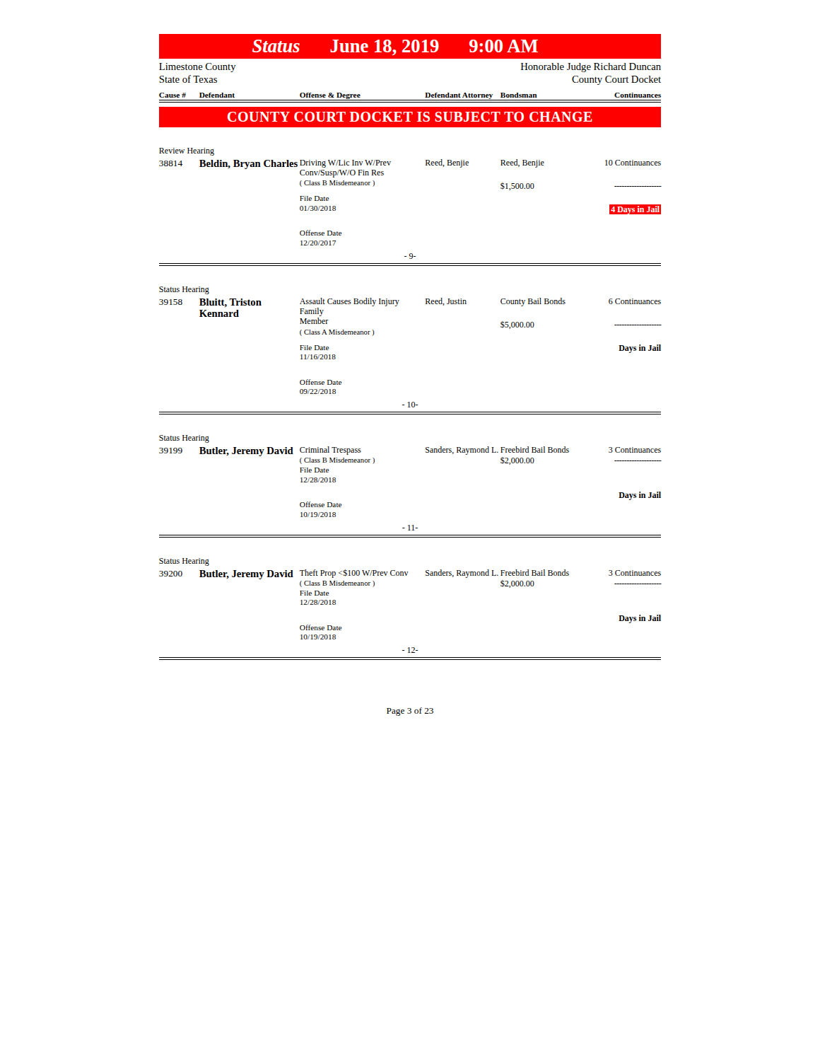Status June 18, 2019 9:00 AM
Limestone County
State of Texas
Honorable Judge Richard Duncan
County Court Docket
Cause #
Defendant
Offense & Degree
Defendant Attorney
Bondsman
Continuances
COUNTY COURT DOCKET IS SUBJECT TO CHANGE
Review Hearing
38814
Beldin, Bryan Charles
Driving W/Lic Inv W/Prev
Conv/Susp/W/O Fin Res
( Class B Misdemeanor )
File Date
01/30/2018
Offense Date
12/20/2017
Reed, Benjie
Reed, Benjie
$1,500.00
10 Continuances
-------------------
4 Days in Jail
- 9-
Status Hearing
39158
Bluitt, Triston Kennard
Assault Causes Bodily Injury Family
Member
( Class A Misdemeanor )
File Date
11/16/2018
Offense Date
09/22/2018
Reed, Justin
County Bail Bonds
$5,000.00
6 Continuances
-------------------
Days in Jail
- 10-
Status Hearing
39199
Butler, Jeremy David
Criminal Trespass
( Class B Misdemeanor )
File Date
12/28/2018
Offense Date
10/19/2018
Sanders, Raymond L.
Freebird Bail Bonds
$2,000.00
3 Continuances
-------------------
Days in Jail
- 11-
Status Hearing
39200
Butler, Jeremy David
Theft Prop <$100 W/Prev Conv
( Class B Misdemeanor )
File Date
12/28/2018
Offense Date
10/19/2018
Sanders, Raymond L.
Freebird Bail Bonds
$2,000.00
3 Continuances
-------------------
Days in Jail
- 12-
Page 3 of 23